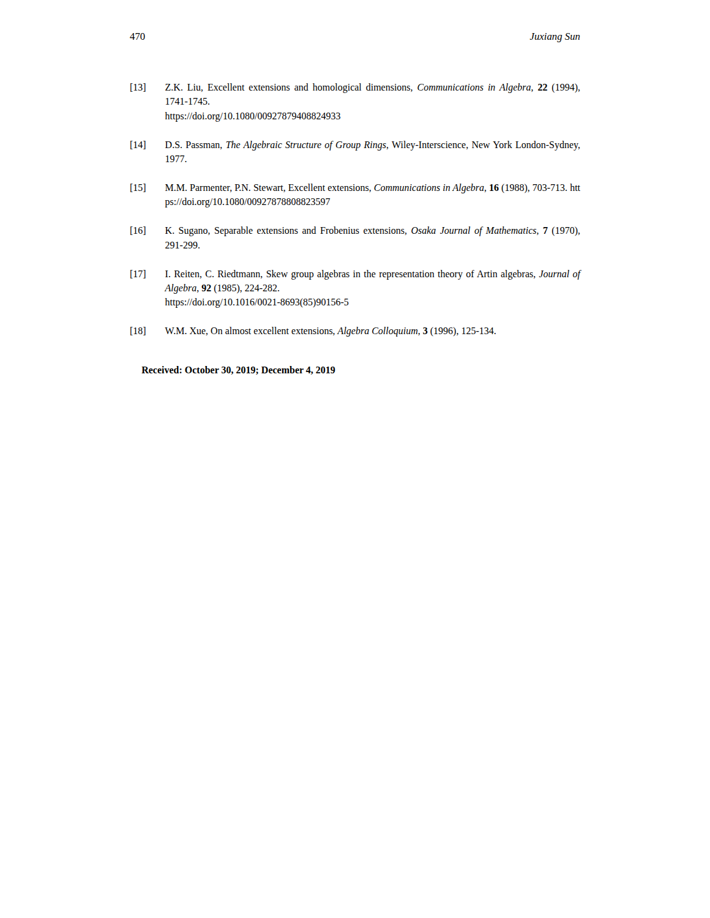470 Juxiang Sun
[13] Z.K. Liu, Excellent extensions and homological dimensions, Communications in Algebra, 22 (1994), 1741-1745.
https://doi.org/10.1080/00927879408824933
[14] D.S. Passman, The Algebraic Structure of Group Rings, Wiley-Interscience, New York London-Sydney, 1977.
[15] M.M. Parmenter, P.N. Stewart, Excellent extensions, Communications in Algebra, 16 (1988), 703-713. https://doi.org/10.1080/00927878808823597
[16] K. Sugano, Separable extensions and Frobenius extensions, Osaka Journal of Mathematics, 7 (1970), 291-299.
[17] I. Reiten, C. Riedtmann, Skew group algebras in the representation theory of Artin algebras, Journal of Algebra, 92 (1985), 224-282.
https://doi.org/10.1016/0021-8693(85)90156-5
[18] W.M. Xue, On almost excellent extensions, Algebra Colloquium, 3 (1996), 125-134.
Received: October 30, 2019; December 4, 2019